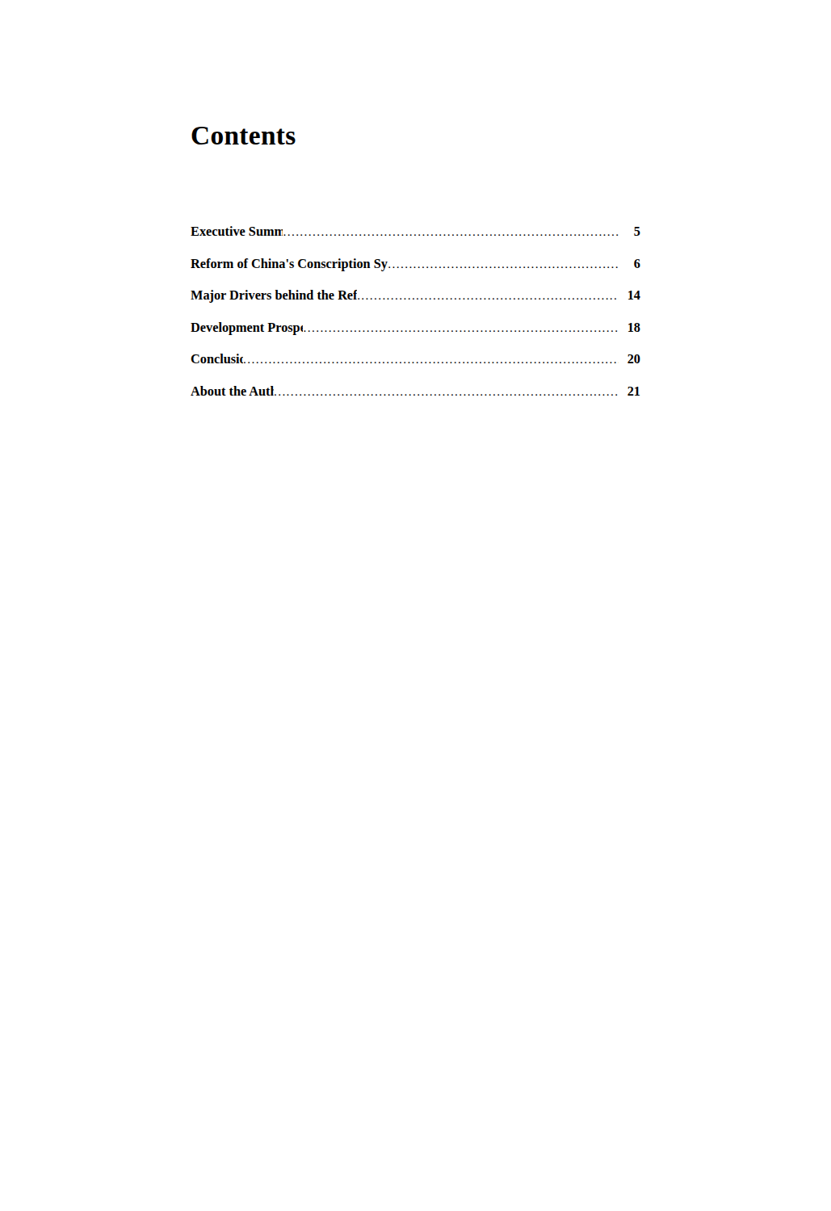Contents
Executive Summary .................................................................................................. 5
Reform of China's Conscription System .............................................................. 6
Major Drivers behind the Reform ....................................................................... 14
Development Prospects ....................................................................................... 18
Conclusion ........................................................................................................... 20
About the Author .................................................................................................. 21